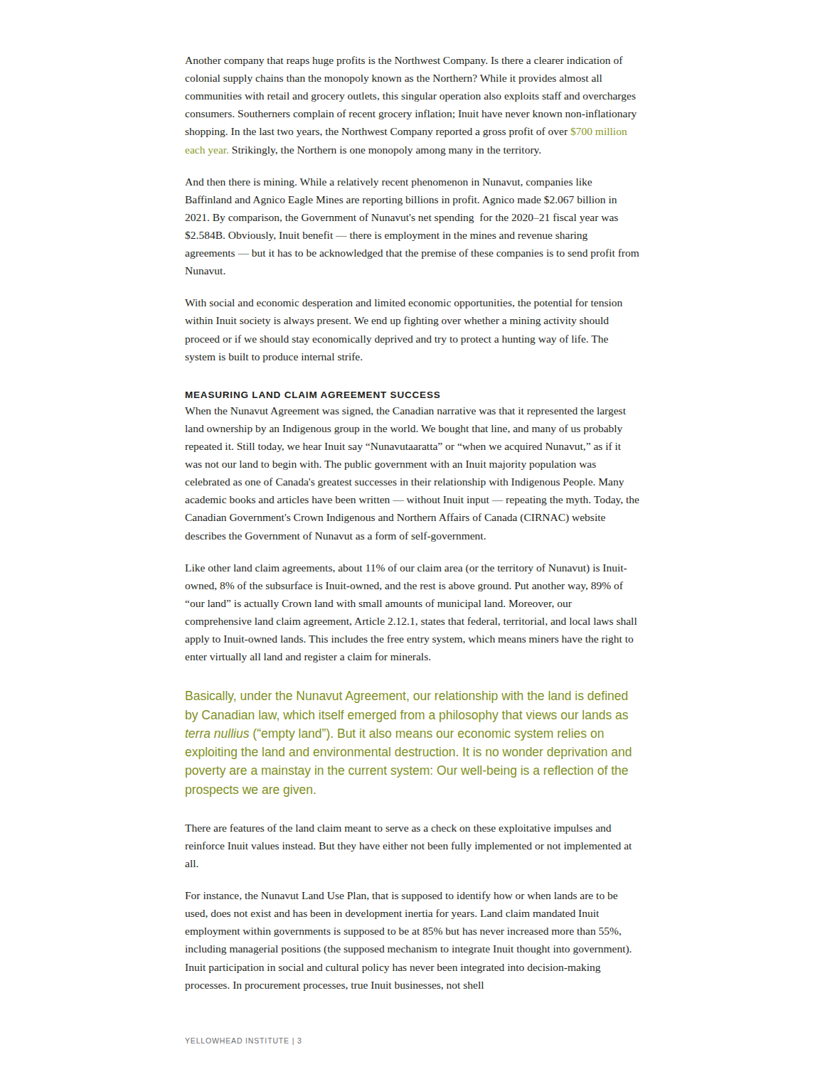Another company that reaps huge profits is the Northwest Company. Is there a clearer indication of colonial supply chains than the monopoly known as the Northern? While it provides almost all communities with retail and grocery outlets, this singular operation also exploits staff and overcharges consumers. Southerners complain of recent grocery inflation; Inuit have never known non-inflationary shopping. In the last two years, the Northwest Company reported a gross profit of over $700 million each year. Strikingly, the Northern is one monopoly among many in the territory.
And then there is mining. While a relatively recent phenomenon in Nunavut, companies like Baffinland and Agnico Eagle Mines are reporting billions in profit. Agnico made $2.067 billion in 2021. By comparison, the Government of Nunavut's net spending for the 2020–21 fiscal year was $2.584B. Obviously, Inuit benefit — there is employment in the mines and revenue sharing agreements — but it has to be acknowledged that the premise of these companies is to send profit from Nunavut.
With social and economic desperation and limited economic opportunities, the potential for tension within Inuit society is always present. We end up fighting over whether a mining activity should proceed or if we should stay economically deprived and try to protect a hunting way of life. The system is built to produce internal strife.
Measuring Land Claim Agreement Success
When the Nunavut Agreement was signed, the Canadian narrative was that it represented the largest land ownership by an Indigenous group in the world. We bought that line, and many of us probably repeated it. Still today, we hear Inuit say “Nunavutaaratta” or “when we acquired Nunavut,” as if it was not our land to begin with. The public government with an Inuit majority population was celebrated as one of Canada's greatest successes in their relationship with Indigenous People. Many academic books and articles have been written — without Inuit input — repeating the myth. Today, the Canadian Government's Crown Indigenous and Northern Affairs of Canada (CIRNAC) website describes the Government of Nunavut as a form of self-government.
Like other land claim agreements, about 11% of our claim area (or the territory of Nunavut) is Inuit-owned, 8% of the subsurface is Inuit-owned, and the rest is above ground. Put another way, 89% of “our land” is actually Crown land with small amounts of municipal land. Moreover, our comprehensive land claim agreement, Article 2.12.1, states that federal, territorial, and local laws shall apply to Inuit-owned lands. This includes the free entry system, which means miners have the right to enter virtually all land and register a claim for minerals.
Basically, under the Nunavut Agreement, our relationship with the land is defined by Canadian law, which itself emerged from a philosophy that views our lands as terra nullius (“empty land”). But it also means our economic system relies on exploiting the land and environmental destruction. It is no wonder deprivation and poverty are a mainstay in the current system: Our well-being is a reflection of the prospects we are given.
There are features of the land claim meant to serve as a check on these exploitative impulses and reinforce Inuit values instead. But they have either not been fully implemented or not implemented at all.
For instance, the Nunavut Land Use Plan, that is supposed to identify how or when lands are to be used, does not exist and has been in development inertia for years. Land claim mandated Inuit employment within governments is supposed to be at 85% but has never increased more than 55%, including managerial positions (the supposed mechanism to integrate Inuit thought into government). Inuit participation in social and cultural policy has never been integrated into decision-making processes. In procurement processes, true Inuit businesses, not shell
Yellowhead Institute | 3